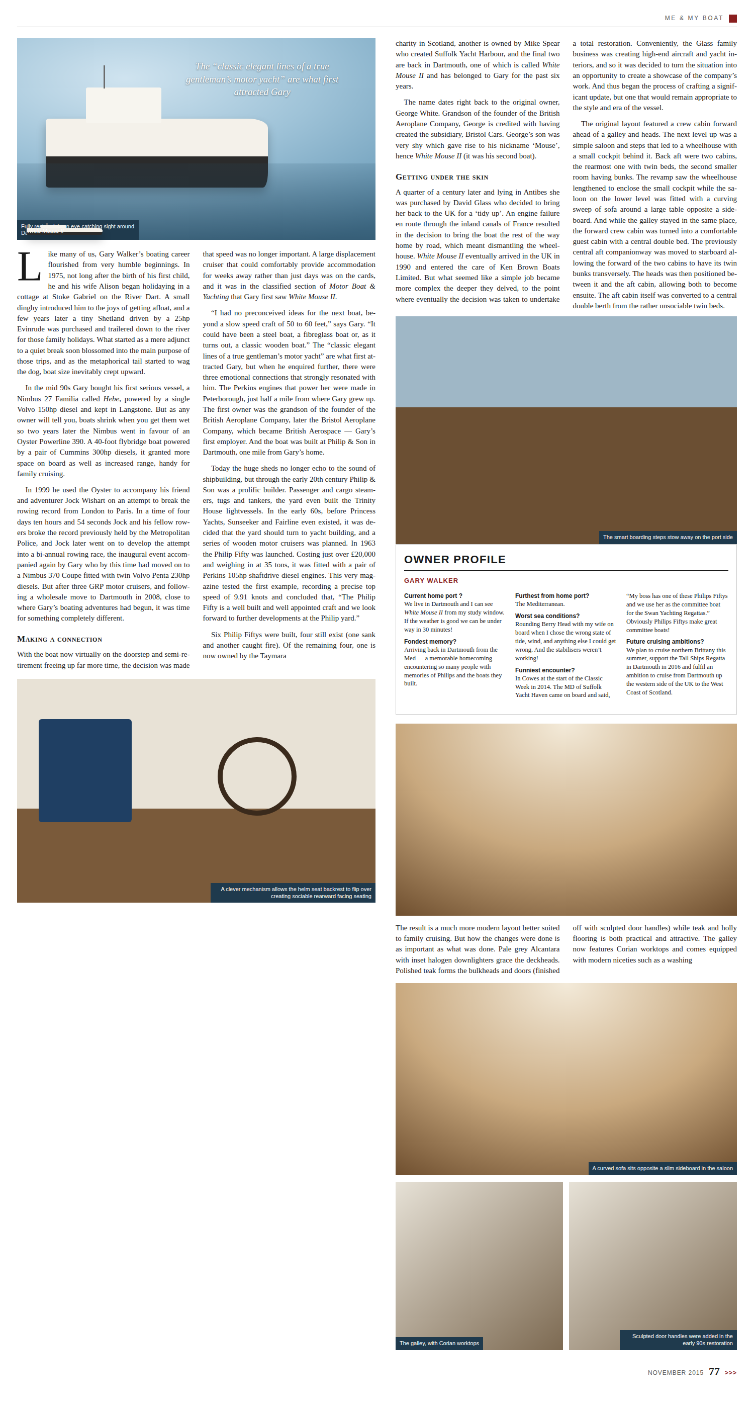Me & My Boat
The “classic elegant lines of a true gentleman’s motor yacht” are what first attracted Gary
Fully restored, White Mouse II is an eye-catching sight around Dartmouth
Like many of us, Gary Walker’s boating career flourished from very humble beginnings. In 1975, not long after the birth of his first child, he and his wife Alison began holidaying in a cottage at Stoke Gabriel on the River Dart. A small dinghy introduced him to the joys of getting afloat, and a few years later a tiny Shetland driven by a 25hp Evinrude was purchased and trailered down to the river for those family holidays. What started as a mere adjunct to a quiet break soon blossomed into the main purpose of those trips, and as the metaphorical tail started to wag the dog, boat size inevitably crept upward.
In the mid 90s Gary bought his first serious vessel, a Nimbus 27 Familia called Hebe, powered by a single Volvo 150hp diesel and kept in Langstone. But as any owner will tell you, boats shrink when you get them wet so two years later the Nimbus went in favour of an Oyster Powerline 390. A 40-foot flybridge boat powered by a pair of Cummins 300hp diesels, it granted more space on board as well as increased range, handy for family cruising.
In 1999 he used the Oyster to accompany his friend and adventurer Jock Wishart on an attempt to break the rowing record from London to Paris. In a time of four days ten hours and 54 seconds Jock and his fellow rowers broke the record previously held by the Metropolitan Police, and Jock later went on to develop the attempt into a bi-annual rowing race, the inaugural event accompanied again by Gary who by this time had moved on to a Nimbus 370 Coupe fitted with twin Volvo Penta 230hp diesels. But after three GRP motor cruisers, and following a wholesale move to Dartmouth in 2008, close to where Gary’s boating adventures had begun, it was time for something completely different.
Making a connection
With the boat now virtually on the doorstep and semi-retirement freeing up far more time, the decision was made that speed was no longer important. A large displacement cruiser that could comfortably provide accommodation for weeks away rather than just days was on the cards, and it was in the classified section of Motor Boat & Yachting that Gary first saw White Mouse II.
“I had no preconceived ideas for the next boat, beyond a slow speed craft of 50 to 60 feet,” says Gary. “It could have been a steel boat, a fibreglass boat or, as it turns out, a classic wooden boat.” The “classic elegant lines of a true gentleman’s motor yacht” are what first attracted Gary, but when he enquired further, there were three emotional connections that strongly resonated with him. The Perkins engines that power her were made in Peterborough, just half a mile from where Gary grew up. The first owner was the grandson of the founder of the British Aeroplane Company, later the Bristol Aeroplane Company, which became British Aerospace — Gary’s first employer. And the boat was built at Philip & Son in Dartmouth, one mile from Gary’s home.
Today the huge sheds no longer echo to the sound of shipbuilding, but through the early 20th century Philip & Son was a prolific builder. Passenger and cargo steamers, tugs and tankers, the yard even built the Trinity House lightvessels. In the early 60s, before Princess Yachts, Sunseeker and Fairline even existed, it was decided that the yard should turn to yacht building, and a series of wooden motor cruisers was planned. In 1963 the Philip Fifty was launched. Costing just over £20,000 and weighing in at 35 tons, it was fitted with a pair of Perkins 105hp shaftdrive diesel engines. This very magazine tested the first example, recording a precise top speed of 9.91 knots and concluded that, “The Philip Fifty is a well built and well appointed craft and we look forward to further developments at the Philip yard.”
Six Philip Fiftys were built, four still exist (one sank and another caught fire). Of the remaining four, one is now owned by the Taymara
A clever mechanism allows the helm seat backrest to flip over creating sociable rearward facing seating
charity in Scotland, another is owned by Mike Spear who created Suffolk Yacht Harbour, and the final two are back in Dartmouth, one of which is called White Mouse II and has belonged to Gary for the past six years.
The name dates right back to the original owner, George White. Grandson of the founder of the British Aeroplane Company, George is credited with having created the subsidiary, Bristol Cars. George’s son was very shy which gave rise to his nickname ‘Mouse’, hence White Mouse II (it was his second boat).
Getting under the skin
A quarter of a century later and lying in Antibes she was purchased by David Glass who decided to bring her back to the UK for a ‘tidy up’. An engine failure en route through the inland canals of France resulted in the decision to bring the boat the rest of the way home by road, which meant dismantling the wheelhouse. White Mouse II eventually arrived in the UK in 1990 and entered the care of Ken Brown Boats Limited. But what seemed like a simple job became more complex the deeper they delved, to the point where eventually the decision was taken to undertake a total restoration. Conveniently, the Glass family business was creating high-end aircraft and yacht interiors, and so it was decided to turn the situation into an opportunity to create a showcase of the company’s work. And thus began the process of crafting a significant update, but one that would remain appropriate to the style and era of the vessel.
The original layout featured a crew cabin forward ahead of a galley and heads. The next level up was a simple saloon and steps that led to a wheelhouse with a small cockpit behind it. Back aft were two cabins, the rearmost one with twin beds, the second smaller room having bunks. The revamp saw the wheelhouse lengthened to enclose the small cockpit while the saloon on the lower level was fitted with a curving sweep of sofa around a large table opposite a sideboard. And while the galley stayed in the same place, the forward crew cabin was turned into a comfortable guest cabin with a central double bed. The previously central aft companionway was moved to starboard allowing the forward of the two cabins to have its twin bunks transversely. The heads was then positioned between it and the aft cabin, allowing both to become ensuite. The aft cabin itself was converted to a central double berth from the rather unsociable twin beds.
The smart boarding steps stow away on the port side
Owner Profile
Gary Walker
Current home port ?
We live in Dartmouth and I can see White Mouse II from my study window. If the weather is good we can be under way in 30 minutes!
Fondest memory?
Arriving back in Dartmouth from the Med — a memorable homecoming encountering so many people with memories of Philips and the boats they built.
Furthest from home port?
The Mediterranean.
Worst sea conditions?
Rounding Berry Head with my wife on board when I chose the wrong state of tide, wind, and anything else I could get wrong. And the stabilisers weren’t working!
Funniest encounter?
In Cowes at the start of the Classic Week in 2014. The MD of Suffolk Yacht Haven came on board and said, “My boss has one of these Philips Fiftys and we use her as the committee boat for the Swan Yachting Regattas.” Obviously Philips Fiftys make great committee boats!
Future cruising ambitions?
We plan to cruise northern Brittany this summer, support the Tall Ships Regatta in Dartmouth in 2016 and fulfil an ambition to cruise from Dartmouth up the western side of the UK to the West Coast of Scotland.
The result is a much more modern layout better suited to family cruising. But how the changes were done is as important as what was done. Pale grey Alcantara with inset halogen downlighters grace the deckheads. Polished teak forms the bulkheads and doors (finished off with sculpted door handles) while teak and holly flooring is both practical and attractive. The galley now features Corian worktops and comes equipped with modern niceties such as a washing
A curved sofa sits opposite a slim sideboard in the saloon
The galley, with Corian worktops
Sculpted door handles were added in the early 90s restoration
November 2015 77 >>>